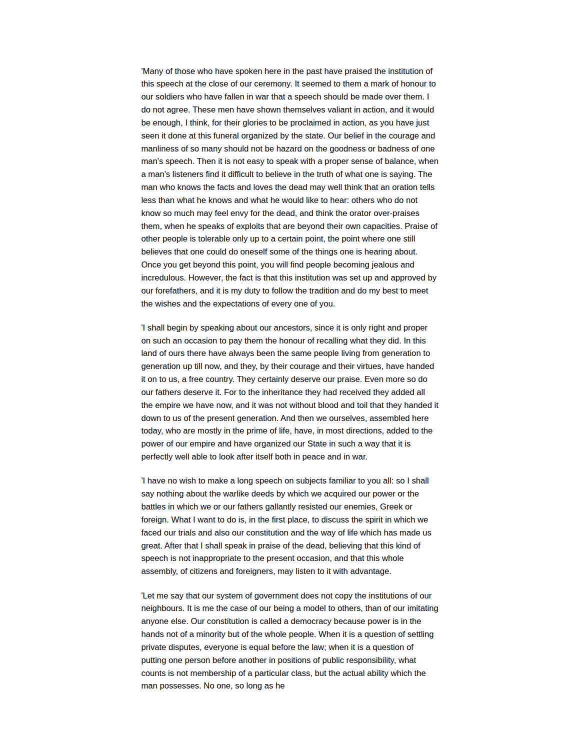'Many of those who have spoken here in the past have praised the institution of this speech at the close of our ceremony. It seemed to them a mark of honour to our soldiers who have fallen in war that a speech should be made over them. I do not agree. These men have shown themselves valiant in action, and it would be enough, I think, for their glories to be proclaimed in action, as you have just seen it done at this funeral organized by the state. Our belief in the courage and manliness of so many should not be hazard on the goodness or badness of one man's speech. Then it is not easy to speak with a proper sense of balance, when a man's listeners find it difficult to believe in the truth of what one is saying. The man who knows the facts and loves the dead may well think that an oration tells less than what he knows and what he would like to hear: others who do not know so much may feel envy for the dead, and think the orator over-praises them, when he speaks of exploits that are beyond their own capacities. Praise of other people is tolerable only up to a certain point, the point where one still believes that one could do oneself some of the things one is hearing about. Once you get beyond this point, you will find people becoming jealous and incredulous. However, the fact is that this institution was set up and approved by our forefathers, and it is my duty to follow the tradition and do my best to meet the wishes and the expectations of every one of you.
'I shall begin by speaking about our ancestors, since it is only right and proper on such an occasion to pay them the honour of recalling what they did. In this land of ours there have always been the same people living from generation to generation up till now, and they, by their courage and their virtues, have handed it on to us, a free country. They certainly deserve our praise. Even more so do our fathers deserve it. For to the inheritance they had received they added all the empire we have now, and it was not without blood and toil that they handed it down to us of the present generation. And then we ourselves, assembled here today, who are mostly in the prime of life, have, in most directions, added to the power of our empire and have organized our State in such a way that it is perfectly well able to look after itself both in peace and in war.
'I have no wish to make a long speech on subjects familiar to you all: so I shall say nothing about the warlike deeds by which we acquired our power or the battles in which we or our fathers gallantly resisted our enemies, Greek or foreign. What I want to do is, in the first place, to discuss the spirit in which we faced our trials and also our constitution and the way of life which has made us great. After that I shall speak in praise of the dead, believing that this kind of speech is not inappropriate to the present occasion, and that this whole assembly, of citizens and foreigners, may listen to it with advantage.
'Let me say that our system of government does not copy the institutions of our neighbours. It is me the case of our being a model to others, than of our imitating anyone else. Our constitution is called a democracy because power is in the hands not of a minority but of the whole people. When it is a question of settling private disputes, everyone is equal before the law; when it is a question of putting one person before another in positions of public responsibility, what counts is not membership of a particular class, but the actual ability which the man possesses. No one, so long as he